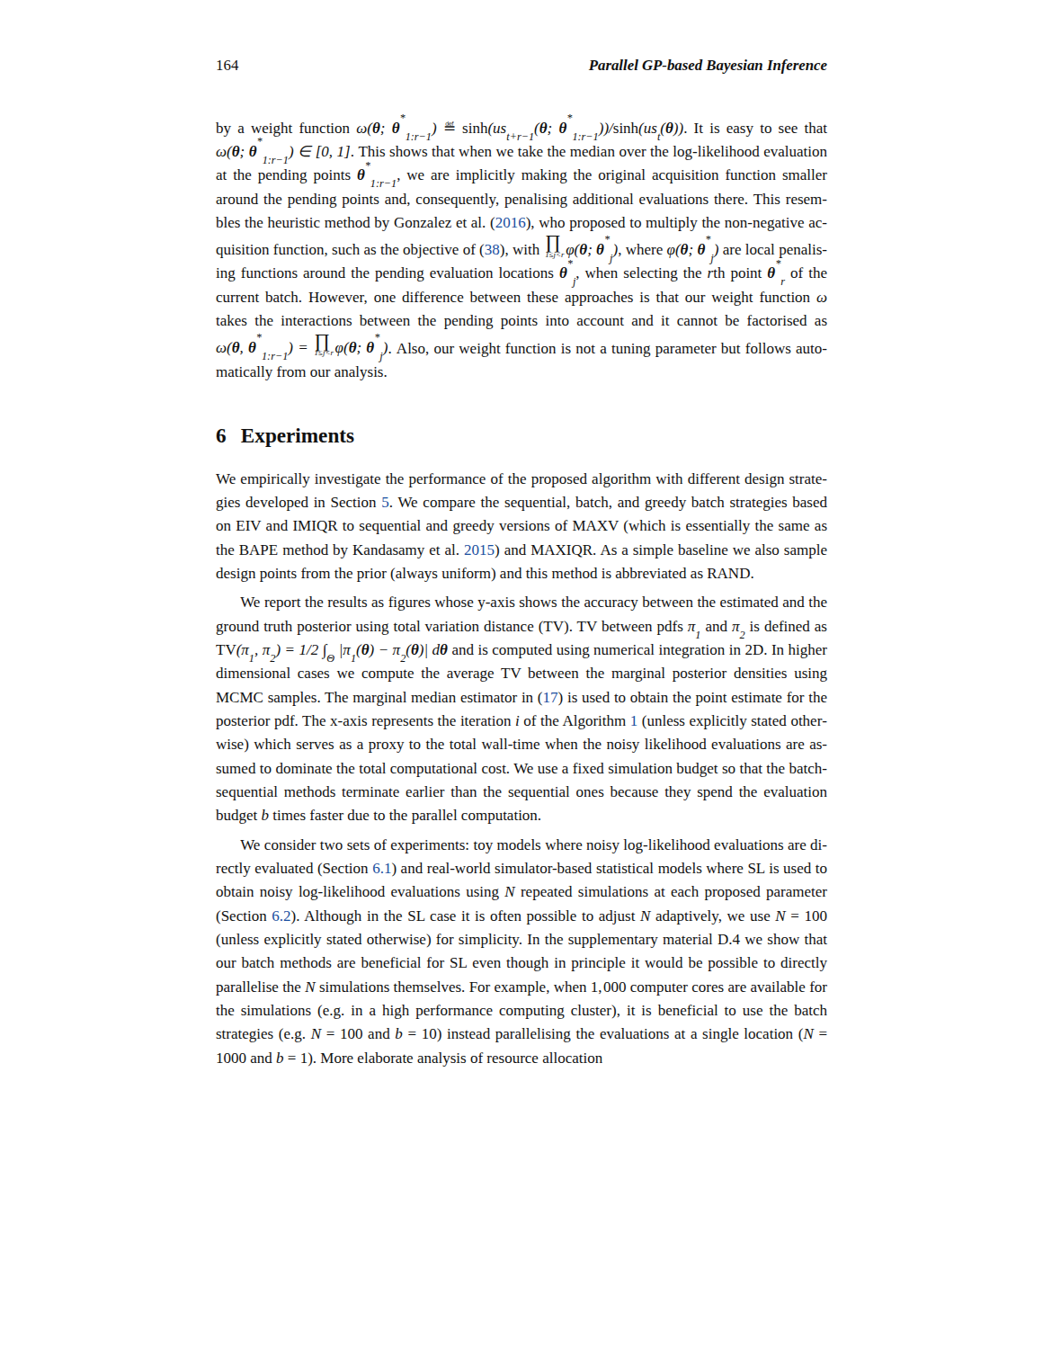164
Parallel GP-based Bayesian Inference
by a weight function ω(θ; θ*1:r−1) ≝ sinh(ust+r−1(θ; θ*1:r−1))/sinh(ust(θ)). It is easy to see that ω(θ; θ*1:r−1) ∈ [0, 1]. This shows that when we take the median over the log-likelihood evaluation at the pending points θ*1:r−1, we are implicitly making the original acquisition function smaller around the pending points and, consequently, penalising additional evaluations there. This resembles the heuristic method by Gonzalez et al. (2016), who proposed to multiply the non-negative acquisition function, such as the objective of (38), with ∏1≤j<r φ(θ; θ*j), where φ(θ; θ*j) are local penalising functions around the pending evaluation locations θ*j, when selecting the rth point θ*r of the current batch. However, one difference between these approaches is that our weight function ω takes the interactions between the pending points into account and it cannot be factorised as ω(θ, θ*1:r−1) = ∏1≤j<rφ(θ; θ*j). Also, our weight function is not a tuning parameter but follows automatically from our analysis.
6 Experiments
We empirically investigate the performance of the proposed algorithm with different design strategies developed in Section 5. We compare the sequential, batch, and greedy batch strategies based on EIV and IMIQR to sequential and greedy versions of MAXV (which is essentially the same as the BAPE method by Kandasamy et al. 2015) and MAXIQR. As a simple baseline we also sample design points from the prior (always uniform) and this method is abbreviated as RAND.
We report the results as figures whose y-axis shows the accuracy between the estimated and the ground truth posterior using total variation distance (TV). TV between pdfs π1 and π2 is defined as TV(π1, π2) = 1/2 ∫Θ |π1(θ) − π2(θ)| dθ and is computed using numerical integration in 2D. In higher dimensional cases we compute the average TV between the marginal posterior densities using MCMC samples. The marginal median estimator in (17) is used to obtain the point estimate for the posterior pdf. The x-axis represents the iteration i of the Algorithm 1 (unless explicitly stated otherwise) which serves as a proxy to the total wall-time when the noisy likelihood evaluations are assumed to dominate the total computational cost. We use a fixed simulation budget so that the batch-sequential methods terminate earlier than the sequential ones because they spend the evaluation budget b times faster due to the parallel computation.
We consider two sets of experiments: toy models where noisy log-likelihood evaluations are directly evaluated (Section 6.1) and real-world simulator-based statistical models where SL is used to obtain noisy log-likelihood evaluations using N repeated simulations at each proposed parameter (Section 6.2). Although in the SL case it is often possible to adjust N adaptively, we use N = 100 (unless explicitly stated otherwise) for simplicity. In the supplementary material D.4 we show that our batch methods are beneficial for SL even though in principle it would be possible to directly parallelise the N simulations themselves. For example, when 1, 000 computer cores are available for the simulations (e.g. in a high performance computing cluster), it is beneficial to use the batch strategies (e.g. N = 100 and b = 10) instead parallelising the evaluations at a single location (N = 1000 and b = 1). More elaborate analysis of resource allocation